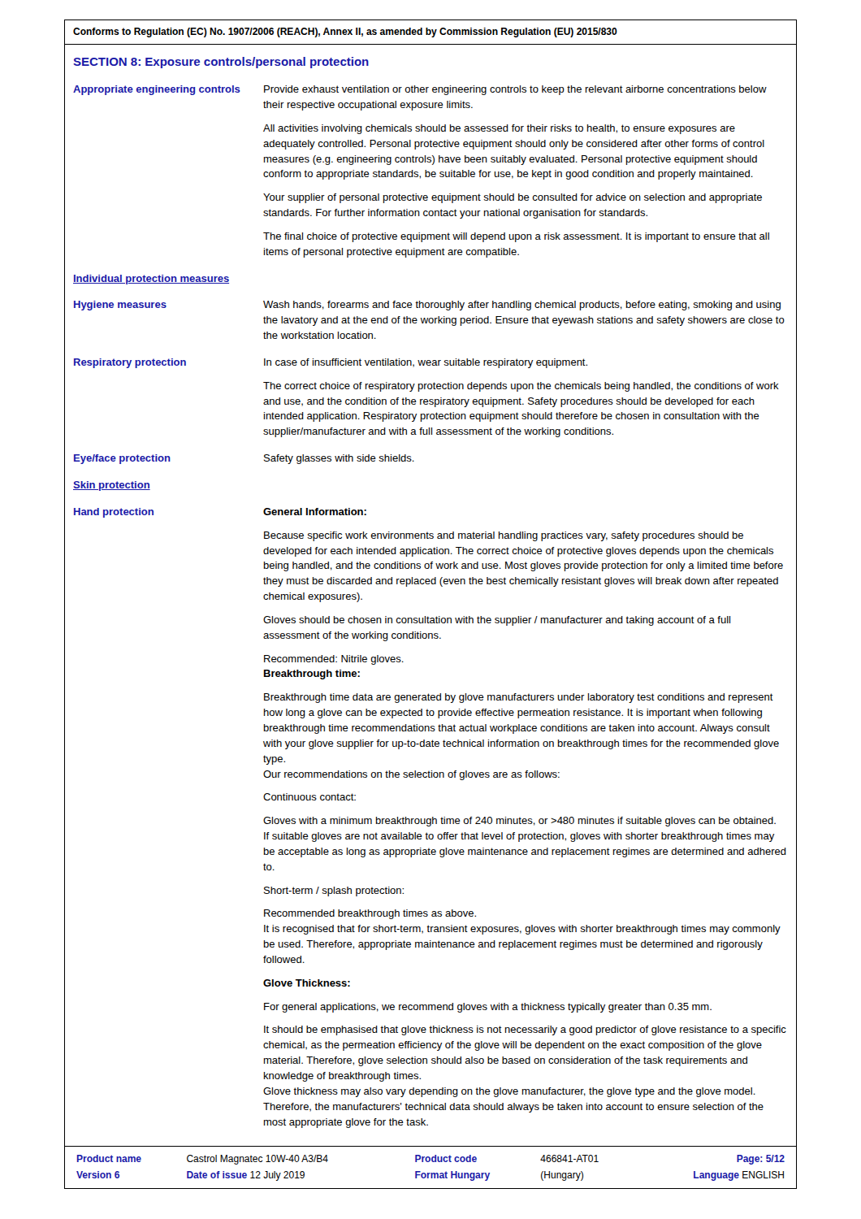Conforms to Regulation (EC) No. 1907/2006 (REACH), Annex II, as amended by Commission Regulation (EU) 2015/830
SECTION 8: Exposure controls/personal protection
| Appropriate engineering controls | Provide exhaust ventilation or other engineering controls to keep the relevant airborne concentrations below their respective occupational exposure limits. All activities involving chemicals should be assessed for their risks to health, to ensure exposures are adequately controlled. Personal protective equipment should only be considered after other forms of control measures (e.g. engineering controls) have been suitably evaluated. Personal protective equipment should conform to appropriate standards, be suitable for use, be kept in good condition and properly maintained. Your supplier of personal protective equipment should be consulted for advice on selection and appropriate standards. For further information contact your national organisation for standards. The final choice of protective equipment will depend upon a risk assessment. It is important to ensure that all items of personal protective equipment are compatible. |
| Individual protection measures | |
| Hygiene measures | Wash hands, forearms and face thoroughly after handling chemical products, before eating, smoking and using the lavatory and at the end of the working period. Ensure that eyewash stations and safety showers are close to the workstation location. |
| Respiratory protection | In case of insufficient ventilation, wear suitable respiratory equipment. The correct choice of respiratory protection depends upon the chemicals being handled, the conditions of work and use, and the condition of the respiratory equipment. Safety procedures should be developed for each intended application. Respiratory protection equipment should therefore be chosen in consultation with the supplier/manufacturer and with a full assessment of the working conditions. |
| Eye/face protection | Safety glasses with side shields. |
| Skin protection | |
| Hand protection | General Information: Because specific work environments and material handling practices vary, safety procedures should be developed for each intended application. The correct choice of protective gloves depends upon the chemicals being handled, and the conditions of work and use. Most gloves provide protection for only a limited time before they must be discarded and replaced (even the best chemically resistant gloves will break down after repeated chemical exposures). Gloves should be chosen in consultation with the supplier / manufacturer and taking account of a full assessment of the working conditions. Recommended: Nitrile gloves. Breakthrough time: Breakthrough time data are generated by glove manufacturers under laboratory test conditions and represent how long a glove can be expected to provide effective permeation resistance. It is important when following breakthrough time recommendations that actual workplace conditions are taken into account. Always consult with your glove supplier for up-to-date technical information on breakthrough times for the recommended glove type. Our recommendations on the selection of gloves are as follows: Continuous contact: Gloves with a minimum breakthrough time of 240 minutes, or >480 minutes if suitable gloves can be obtained. If suitable gloves are not available to offer that level of protection, gloves with shorter breakthrough times may be acceptable as long as appropriate glove maintenance and replacement regimes are determined and adhered to. Short-term / splash protection: Recommended breakthrough times as above. It is recognised that for short-term, transient exposures, gloves with shorter breakthrough times may commonly be used. Therefore, appropriate maintenance and replacement regimes must be determined and rigorously followed. Glove Thickness: For general applications, we recommend gloves with a thickness typically greater than 0.35 mm. It should be emphasised that glove thickness is not necessarily a good predictor of glove resistance to a specific chemical, as the permeation efficiency of the glove will be dependent on the exact composition of the glove material. Therefore, glove selection should also be based on consideration of the task requirements and knowledge of breakthrough times. Glove thickness may also vary depending on the glove manufacturer, the glove type and the glove model. Therefore, the manufacturers' technical data should always be taken into account to ensure selection of the most appropriate glove for the task. |
| Product name | Castrol Magnatec 10W-40 A3/B4 | Product code | 466841-AT01 | Page: 5/12 |
| Version 6 | Date of issue 12 July 2019 | Format Hungary | (Hungary) | Language ENGLISH |